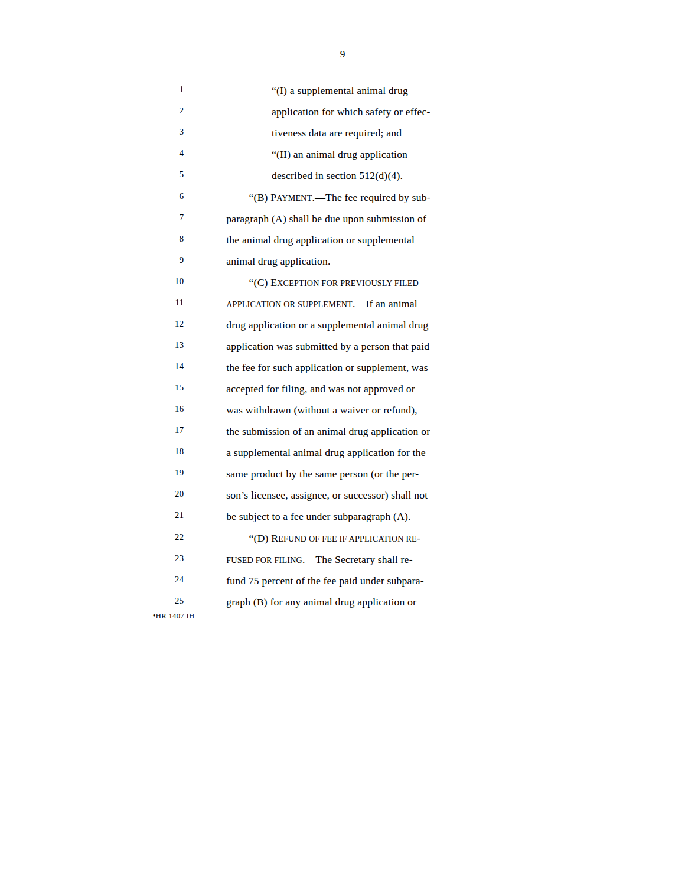9
| 1 | “(I) a supplemental animal drug |
| 2 | application for which safety or effec- |
| 3 | tiveness data are required; and |
| 4 | “(II) an animal drug application |
| 5 | described in section 512(d)(4). |
| 6 | “(B) P AYMENT .—The fee required by sub- |
| 7 | paragraph (A) shall be due upon submission of |
| 8 | the animal drug application or supplemental |
| 9 | animal drug application. |
| 10 | “(C) E XCEPTION FOR PREVIOUSLY FILED |
| 11 | APPLICATION OR SUPPLEMENT .—If an animal |
| 12 | drug application or a supplemental animal drug |
| 13 | application was submitted by a person that paid |
| 14 | the fee for such application or supplement, was |
| 15 | accepted for filing, and was not approved or |
| 16 | was withdrawn (without a waiver or refund), |
| 17 | the submission of an animal drug application or |
| 18 | a supplemental animal drug application for the |
| 19 | same product by the same person (or the per- |
| 20 | son’s licensee, assignee, or successor) shall not |
| 21 | be subject to a fee under subparagraph (A). |
| 22 | “(D) R EFUND OF FEE IF APPLICATION RE - |
| 23 | FUSED FOR FILING .—The Secretary shall re- |
| 24 | fund 75 percent of the fee paid under subpara- |
| 25 | graph (B) for any animal drug application or |
•HR 1407 IH